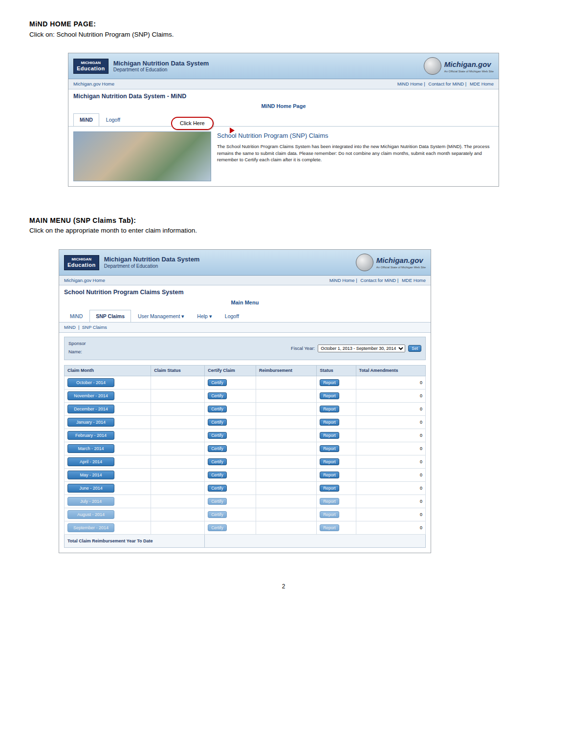MiND HOME PAGE:
Click on: School Nutrition Program (SNP) Claims.
MICHIGANEducation
Michigan Nutrition Data System Department of Education
Michigan.gov An Official State of Michigan Web Site
Michigan.gov Home
MiND Home | Contact for MiND | MDE Home
Michigan Nutrition Data System - MiND
MiND Home Page
MiND
Logoff
Click Here
School Nutrition Program (SNP) Claims
The School Nutrition Program Claims System has been integrated into the new Michigan Nutrition Data System (MiND). The process remains the same to submit claim data. Please remember: Do not combine any claim months, submit each month separately and remember to Certify each claim after it is complete.
MAIN MENU (SNP Claims Tab):
Click on the appropriate month to enter claim information.
MICHIGANEducation
Michigan Nutrition Data System Department of Education
Michigan.gov An Official State of Michigan Web Site
Michigan.gov Home
MiND Home | Contact for MiND | MDE Home
School Nutrition Program Claims System
Main Menu
MiND
SNP Claims
User Management ▾
Help ▾
Logoff
MiND | SNP Claims
Sponsor
Name:
Fiscal Year: October 1, 2013 - September 30, 2014 Set
| Claim Month | Claim Status | Certify Claim | Reimbursement | Status | Total Amendments |
| --- | --- | --- | --- | --- | --- |
| October - 2014 | | Certify | | Report | 0 |
| November - 2014 | | Certify | | Report | 0 |
| December - 2014 | | Certify | | Report | 0 |
| January - 2014 | | Certify | | Report | 0 |
| February - 2014 | | Certify | | Report | 0 |
| March - 2014 | | Certify | | Report | 0 |
| April - 2014 | | Certify | | Report | 0 |
| May - 2014 | | Certify | | Report | 0 |
| June - 2014 | | Certify | | Report | 0 |
| July - 2014 | | Certify | | Report | 0 |
| August - 2014 | | Certify | | Report | 0 |
| September - 2014 | | Certify | | Report | 0 |
| Total Claim Reimbursement Year To Date | |
2